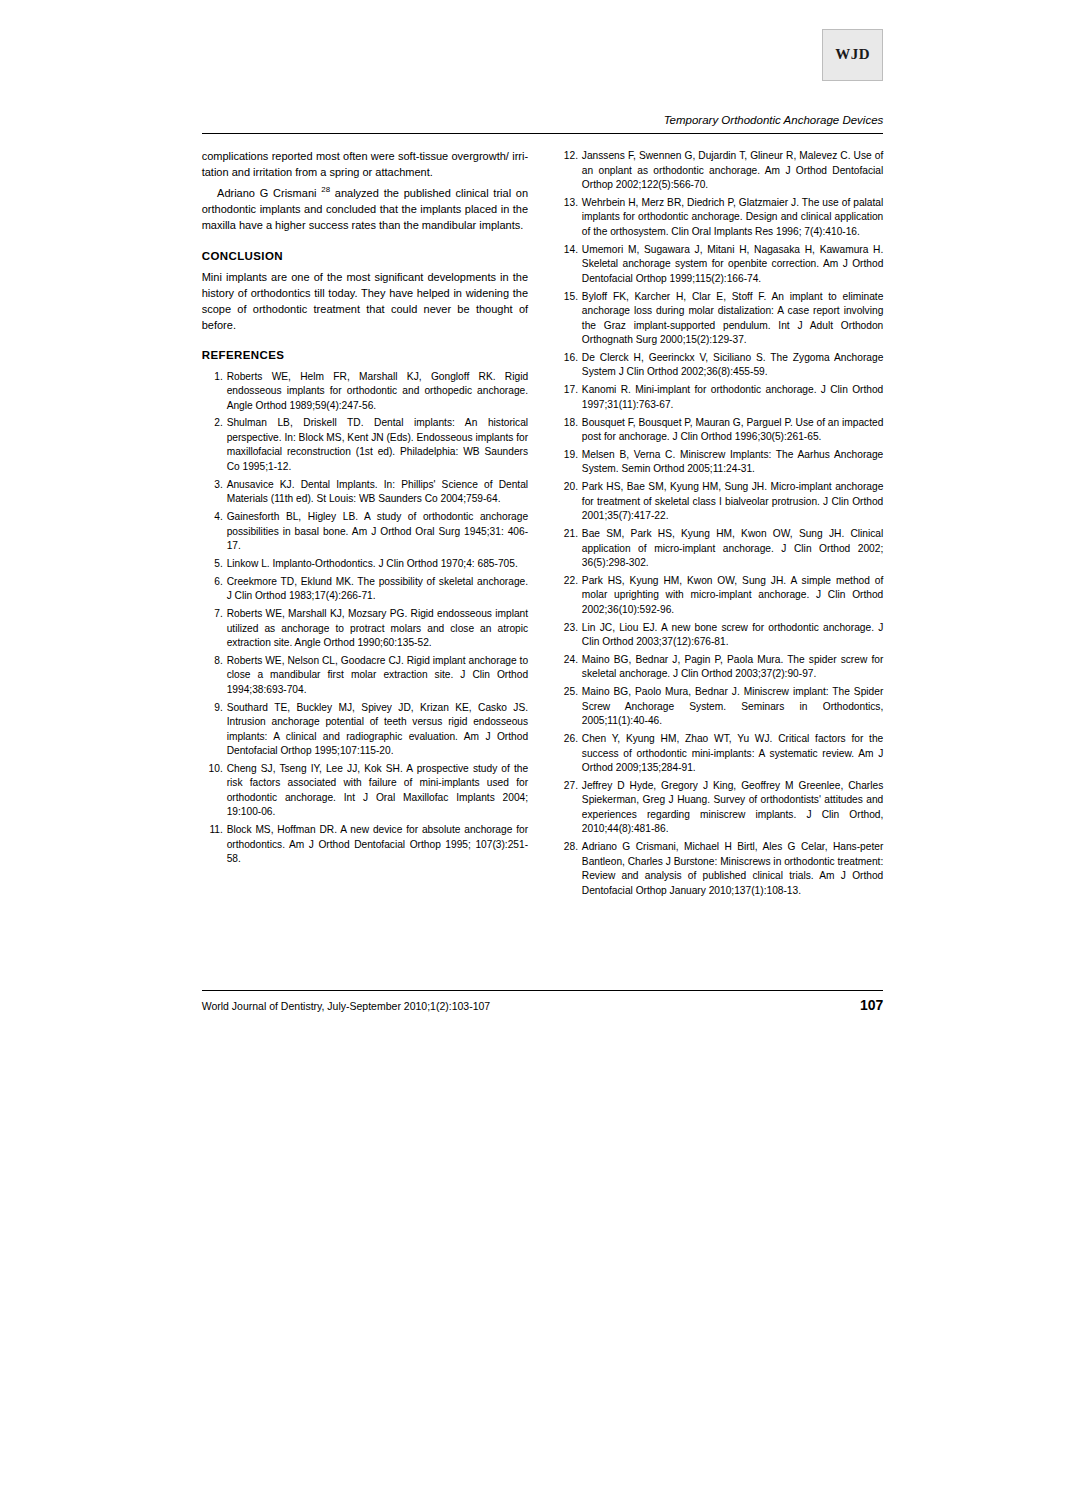WJD
Temporary Orthodontic Anchorage Devices
complications reported most often were soft-tissue overgrowth/ irritation and irritation from a spring or attachment.
Adriano G Crismani 28 analyzed the published clinical trial on orthodontic implants and concluded that the implants placed in the maxilla have a higher success rates than the mandibular implants.
Conclusion
Mini implants are one of the most significant developments in the history of orthodontics till today. They have helped in widening the scope of orthodontic treatment that could never be thought of before.
References
Roberts WE, Helm FR, Marshall KJ, Gongloff RK. Rigid endosseous implants for orthodontic and orthopedic anchorage. Angle Orthod 1989;59(4):247-56.
Shulman LB, Driskell TD. Dental implants: An historical perspective. In: Block MS, Kent JN (Eds). Endosseous implants for maxillofacial reconstruction (1st ed). Philadelphia: WB Saunders Co 1995;1-12.
Anusavice KJ. Dental Implants. In: Phillips' Science of Dental Materials (11th ed). St Louis: WB Saunders Co 2004;759-64.
Gainesforth BL, Higley LB. A study of orthodontic anchorage possibilities in basal bone. Am J Orthod Oral Surg 1945;31: 406-17.
Linkow L. Implanto-Orthodontics. J Clin Orthod 1970;4: 685-705.
Creekmore TD, Eklund MK. The possibility of skeletal anchorage. J Clin Orthod 1983;17(4):266-71.
Roberts WE, Marshall KJ, Mozsary PG. Rigid endosseous implant utilized as anchorage to protract molars and close an atropic extraction site. Angle Orthod 1990;60:135-52.
Roberts WE, Nelson CL, Goodacre CJ. Rigid implant anchorage to close a mandibular first molar extraction site. J Clin Orthod 1994;38:693-704.
Southard TE, Buckley MJ, Spivey JD, Krizan KE, Casko JS. Intrusion anchorage potential of teeth versus rigid endosseous implants: A clinical and radiographic evaluation. Am J Orthod Dentofacial Orthop 1995;107:115-20.
Cheng SJ, Tseng IY, Lee JJ, Kok SH. A prospective study of the risk factors associated with failure of mini-implants used for orthodontic anchorage. Int J Oral Maxillofac Implants 2004; 19:100-06.
Block MS, Hoffman DR. A new device for absolute anchorage for orthodontics. Am J Orthod Dentofacial Orthop 1995; 107(3):251-58.
Janssens F, Swennen G, Dujardin T, Glineur R, Malevez C. Use of an onplant as orthodontic anchorage. Am J Orthod Dentofacial Orthop 2002;122(5):566-70.
Wehrbein H, Merz BR, Diedrich P, Glatzmaier J. The use of palatal implants for orthodontic anchorage. Design and clinical application of the orthosystem. Clin Oral Implants Res 1996; 7(4):410-16.
Umemori M, Sugawara J, Mitani H, Nagasaka H, Kawamura H. Skeletal anchorage system for openbite correction. Am J Orthod Dentofacial Orthop 1999;115(2):166-74.
Byloff FK, Karcher H, Clar E, Stoff F. An implant to eliminate anchorage loss during molar distalization: A case report involving the Graz implant-supported pendulum. Int J Adult Orthodon Orthognath Surg 2000;15(2):129-37.
De Clerck H, Geerinckx V, Siciliano S. The Zygoma Anchorage System J Clin Orthod 2002;36(8):455-59.
Kanomi R. Mini-implant for orthodontic anchorage. J Clin Orthod 1997;31(11):763-67.
Bousquet F, Bousquet P, Mauran G, Parguel P. Use of an impacted post for anchorage. J Clin Orthod 1996;30(5):261-65.
Melsen B, Verna C. Miniscrew Implants: The Aarhus Anchorage System. Semin Orthod 2005;11:24-31.
Park HS, Bae SM, Kyung HM, Sung JH. Micro-implant anchorage for treatment of skeletal class I bialveolar protrusion. J Clin Orthod 2001;35(7):417-22.
Bae SM, Park HS, Kyung HM, Kwon OW, Sung JH. Clinical application of micro-implant anchorage. J Clin Orthod 2002; 36(5):298-302.
Park HS, Kyung HM, Kwon OW, Sung JH. A simple method of molar uprighting with micro-implant anchorage. J Clin Orthod 2002;36(10):592-96.
Lin JC, Liou EJ. A new bone screw for orthodontic anchorage. J Clin Orthod 2003;37(12):676-81.
Maino BG, Bednar J, Pagin P, Paola Mura. The spider screw for skeletal anchorage. J Clin Orthod 2003;37(2):90-97.
Maino BG, Paolo Mura, Bednar J. Miniscrew implant: The Spider Screw Anchorage System. Seminars in Orthodontics, 2005;11(1):40-46.
Chen Y, Kyung HM, Zhao WT, Yu WJ. Critical factors for the success of orthodontic mini-implants: A systematic review. Am J Orthod 2009;135;284-91.
Jeffrey D Hyde, Gregory J King, Geoffrey M Greenlee, Charles Spiekerman, Greg J Huang. Survey of orthodontists' attitudes and experiences regarding miniscrew implants. J Clin Orthod, 2010;44(8):481-86.
Adriano G Crismani, Michael H Birtl, Ales G Celar, Hans-peter Bantleon, Charles J Burstone: Miniscrews in orthodontic treatment: Review and analysis of published clinical trials. Am J Orthod Dentofacial Orthop January 2010;137(1):108-13.
World Journal of Dentistry, July-September 2010;1(2):103-107
107